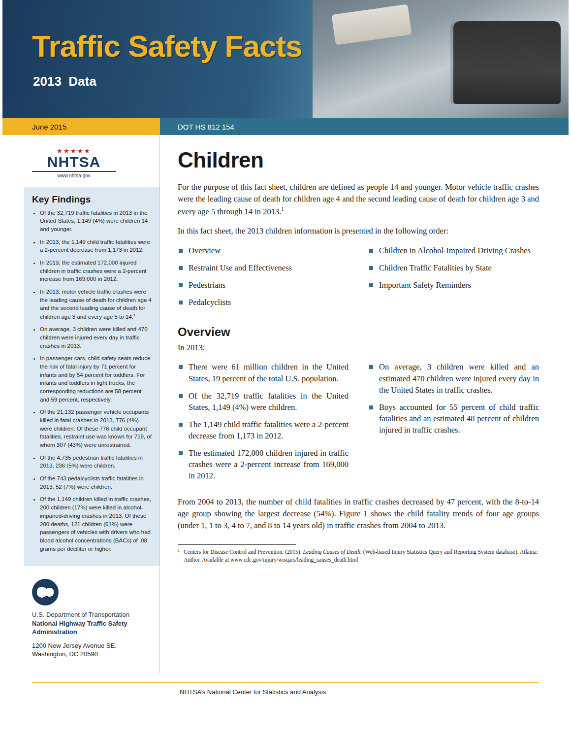Traffic Safety Facts
2013 Data
June 2015
DOT HS 812 154
★★★★★
NHTSA
www.nhtsa.gov
Key Findings
Of the 32,719 traffic fatalities in 2013 in the United States, 1,149 (4%) were children 14 and younger.
In 2013, the 1,149 child traffic fatalities were a 2-percent decrease from 1,173 in 2012.
In 2013, the estimated 172,000 injured children in traffic crashes were a 2-percent increase from 169,000 in 2012.
In 2013, motor vehicle traffic crashes were the leading cause of death for children age 4 and the second leading cause of death for children age 3 and every age 5 to 14.1
On average, 3 children were killed and 470 children were injured every day in traffic crashes in 2013.
In passenger cars, child safety seats reduce the risk of fatal injury by 71 percent for infants and by 54 percent for toddlers. For infants and toddlers in light trucks, the corresponding reductions are 58 percent and 59 percent, respectively.
Of the 21,132 passenger vehicle occupants killed in fatal crashes in 2013, 776 (4%) were children. Of these 776 child occupant fatalities, restraint use was known for 719, of whom 307 (43%) were unrestrained.
Of the 4,735 pedestrian traffic fatalities in 2013, 236 (5%) were children.
Of the 743 pedalcyclists traffic fatalities in 2013, 52 (7%) were children.
Of the 1,149 children killed in traffic crashes, 200 children (17%) were killed in alcohol-impaired-driving crashes in 2013. Of these 200 deaths, 121 children (61%) were passengers of vehicles with drivers who had blood alcohol concentrations (BACs) of .08 grams per deciliter or higher.
U.S. Department of Transportation
National Highway Traffic Safety Administration
1200 New Jersey Avenue SE.
Washington, DC 20590
Children
For the purpose of this fact sheet, children are defined as people 14 and younger. Motor vehicle traffic crashes were the leading cause of death for children age 4 and the second leading cause of death for children age 3 and every age 5 through 14 in 2013.1
In this fact sheet, the 2013 children information is presented in the following order:
Overview
Restraint Use and Effectiveness
Pedestrians
Pedalcyclists
Children in Alcohol-Impaired Driving Crashes
Children Traffic Fatalities by State
Important Safety Reminders
Overview
In 2013:
There were 61 million children in the United States, 19 percent of the total U.S. population.
Of the 32,719 traffic fatalities in the United States, 1,149 (4%) were children.
The 1,149 child traffic fatalities were a 2-percent decrease from 1,173 in 2012.
The estimated 172,000 children injured in traffic crashes were a 2-percent increase from 169,000 in 2012.
On average, 3 children were killed and an estimated 470 children were injured every day in the United States in traffic crashes.
Boys accounted for 55 percent of child traffic fatalities and an estimated 48 percent of children injured in traffic crashes.
From 2004 to 2013, the number of child fatalities in traffic crashes decreased by 47 percent, with the 8-to-14 age group showing the largest decrease (54%). Figure 1 shows the child fatality trends of four age groups (under 1, 1 to 3, 4 to 7, and 8 to 14 years old) in traffic crashes from 2004 to 2013.
1 Centers for Disease Control and Prevention. (2015). Leading Causes of Death. (Web-based Injury Statistics Query and Reporting System database). Atlanta: Author. Available at www.cdc.gov/injury/wisqars/leading_causes_death.html
NHTSA’s National Center for Statistics and Analysis